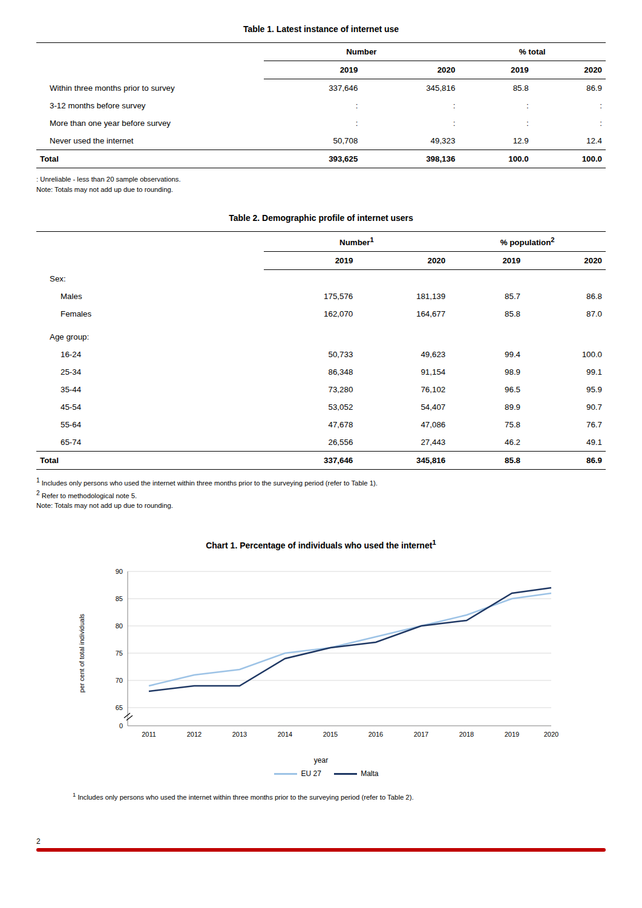Table 1. Latest instance of internet use
| | Number | % total |
| --- | --- | --- |
| | 2019 | 2020 | 2019 | 2020 |
| Within three months prior to survey | 337,646 | 345,816 | 85.8 | 86.9 |
| 3-12 months before survey | : | : | : | : |
| More than one year before survey | : | : | : | : |
| Never used the internet | 50,708 | 49,323 | 12.9 | 12.4 |
| Total | 393,625 | 398,136 | 100.0 | 100.0 |
: Unreliable - less than 20 sample observations.
Note: Totals may not add up due to rounding.
Table 2. Demographic profile of internet users
| | Number 1 | % population 2 |
| --- | --- | --- |
| | 2019 | 2020 | 2019 | 2020 |
| Sex: | | | | |
| Males | 175,576 | 181,139 | 85.7 | 86.8 |
| Females | 162,070 | 164,677 | 85.8 | 87.0 |
| Age group: | | | | |
| 16-24 | 50,733 | 49,623 | 99.4 | 100.0 |
| 25-34 | 86,348 | 91,154 | 98.9 | 99.1 |
| 35-44 | 73,280 | 76,102 | 96.5 | 95.9 |
| 45-54 | 53,052 | 54,407 | 89.9 | 90.7 |
| 55-64 | 47,678 | 47,086 | 75.8 | 76.7 |
| 65-74 | 26,556 | 27,443 | 46.2 | 49.1 |
| Total | 337,646 | 345,816 | 85.8 | 86.9 |
1 Includes only persons who used the internet within three months prior to the surveying period (refer to Table 1).
2 Refer to methodological note 5.
Note: Totals may not add up due to rounding.
Chart 1. Percentage of individuals who used the internet1
per cent of total individuals 90 85 80 75 70 65 0 2011 2012 2013 2014 2015 2016 2017 2018 2019 2020
year
EU 27 Malta
1 Includes only persons who used the internet within three months prior to the surveying period (refer to Table 2).
2